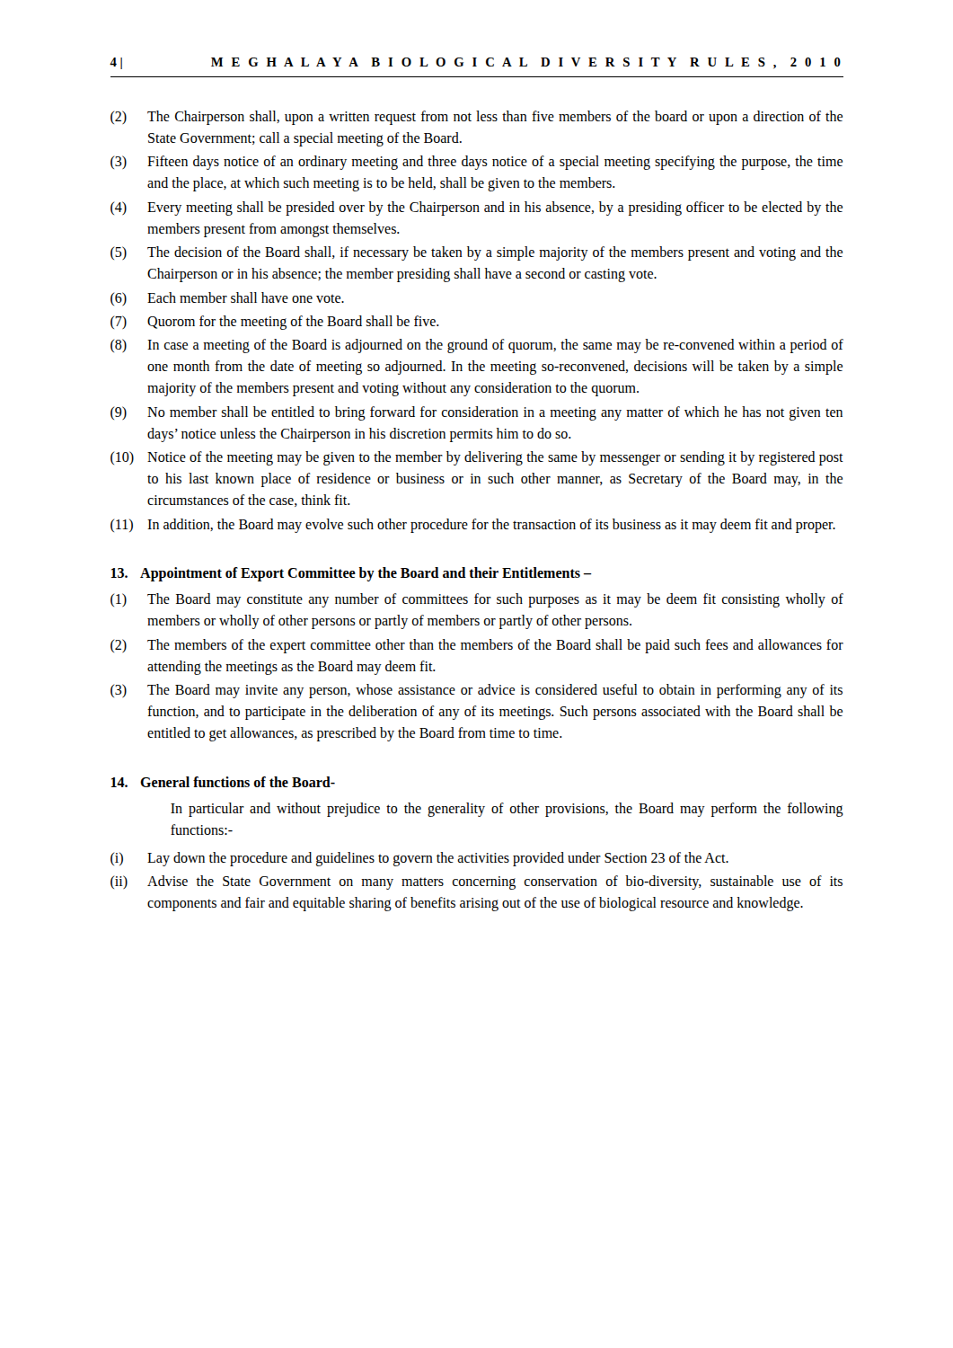4 | M E G H A L A Y A B I O L O G I C A L D I V E R S I T Y R U L E S , 2 0 1 0
(2) The Chairperson shall, upon a written request from not less than five members of the board or upon a direction of the State Government; call a special meeting of the Board.
(3) Fifteen days notice of an ordinary meeting and three days notice of a special meeting specifying the purpose, the time and the place, at which such meeting is to be held, shall be given to the members.
(4) Every meeting shall be presided over by the Chairperson and in his absence, by a presiding officer to be elected by the members present from amongst themselves.
(5) The decision of the Board shall, if necessary be taken by a simple majority of the members present and voting and the Chairperson or in his absence; the member presiding shall have a second or casting vote.
(6) Each member shall have one vote.
(7) Quorom for the meeting of the Board shall be five.
(8) In case a meeting of the Board is adjourned on the ground of quorum, the same may be re-convened within a period of one month from the date of meeting so adjourned. In the meeting so-reconvened, decisions will be taken by a simple majority of the members present and voting without any consideration to the quorum.
(9) No member shall be entitled to bring forward for consideration in a meeting any matter of which he has not given ten days’ notice unless the Chairperson in his discretion permits him to do so.
(10) Notice of the meeting may be given to the member by delivering the same by messenger or sending it by registered post to his last known place of residence or business or in such other manner, as Secretary of the Board may, in the circumstances of the case, think fit.
(11) In addition, the Board may evolve such other procedure for the transaction of its business as it may deem fit and proper.
13. Appointment of Export Committee by the Board and their Entitlements –
(1) The Board may constitute any number of committees for such purposes as it may be deem fit consisting wholly of members or wholly of other persons or partly of members or partly of other persons.
(2) The members of the expert committee other than the members of the Board shall be paid such fees and allowances for attending the meetings as the Board may deem fit.
(3) The Board may invite any person, whose assistance or advice is considered useful to obtain in performing any of its function, and to participate in the deliberation of any of its meetings. Such persons associated with the Board shall be entitled to get allowances, as prescribed by the Board from time to time.
14. General functions of the Board-
In particular and without prejudice to the generality of other provisions, the Board may perform the following functions:-
(i) Lay down the procedure and guidelines to govern the activities provided under Section 23 of the Act.
(ii) Advise the State Government on many matters concerning conservation of bio-diversity, sustainable use of its components and fair and equitable sharing of benefits arising out of the use of biological resource and knowledge.